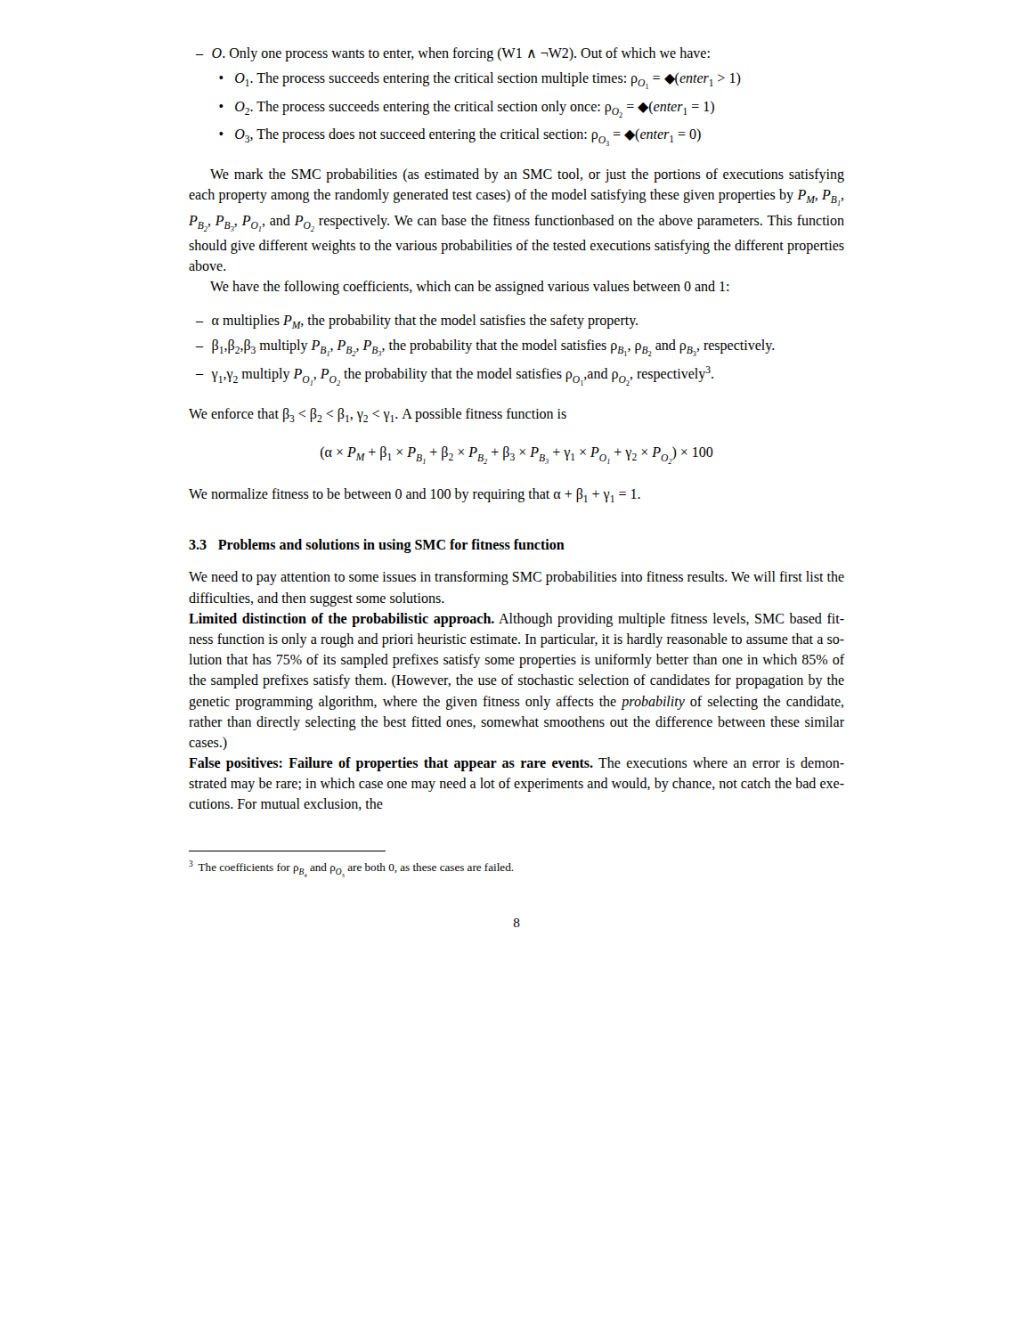O. Only one process wants to enter, when forcing (W1 ∧ ¬W2). Out of which we have:
O1. The process succeeds entering the critical section multiple times: ρO1 = ◆(enter1 > 1)
O2. The process succeeds entering the critical section only once: ρO2 = ◆(enter1 = 1)
O3, The process does not succeed entering the critical section: ρO3 = ◆(enter1 = 0)
We mark the SMC probabilities (as estimated by an SMC tool, or just the portions of executions satisfying each property among the randomly generated test cases) of the model satisfying these given properties by PM, PB1, PB2, PB3, PO1, and PO2 respectively. We can base the fitness functionbased on the above parameters. This function should give different weights to the various probabilities of the tested executions satisfying the different properties above.
We have the following coefficients, which can be assigned various values between 0 and 1:
α multiplies PM, the probability that the model satisfies the safety property.
β1,β2,β3 multiply PB1, PB2, PB3, the probability that the model satisfies ρB1, ρB2 and ρB3, respectively.
γ1,γ2 multiply PO1, PO2 the probability that the model satisfies ρO1,and ρO2, respectively3.
We enforce that β3 < β2 < β1, γ2 < γ1. A possible fitness function is
(α × PM + β1 × PB1 + β2 × PB2 + β3 × PB3 + γ1 × PO1 + γ2 × PO2) × 100
We normalize fitness to be between 0 and 100 by requiring that α + β1 + γ1 = 1.
3.3 Problems and solutions in using SMC for fitness function
We need to pay attention to some issues in transforming SMC probabilities into fitness results. We will first list the difficulties, and then suggest some solutions.
Limited distinction of the probabilistic approach. Although providing multiple fitness levels, SMC based fitness function is only a rough and priori heuristic estimate. In particular, it is hardly reasonable to assume that a solution that has 75% of its sampled prefixes satisfy some properties is uniformly better than one in which 85% of the sampled prefixes satisfy them. (However, the use of stochastic selection of candidates for propagation by the genetic programming algorithm, where the given fitness only affects the probability of selecting the candidate, rather than directly selecting the best fitted ones, somewhat smoothens out the difference between these similar cases.)
False positives: Failure of properties that appear as rare events. The executions where an error is demonstrated may be rare; in which case one may need a lot of experiments and would, by chance, not catch the bad executions. For mutual exclusion, the
3 The coefficients for ρB4 and ρO3 are both 0, as these cases are failed.
8